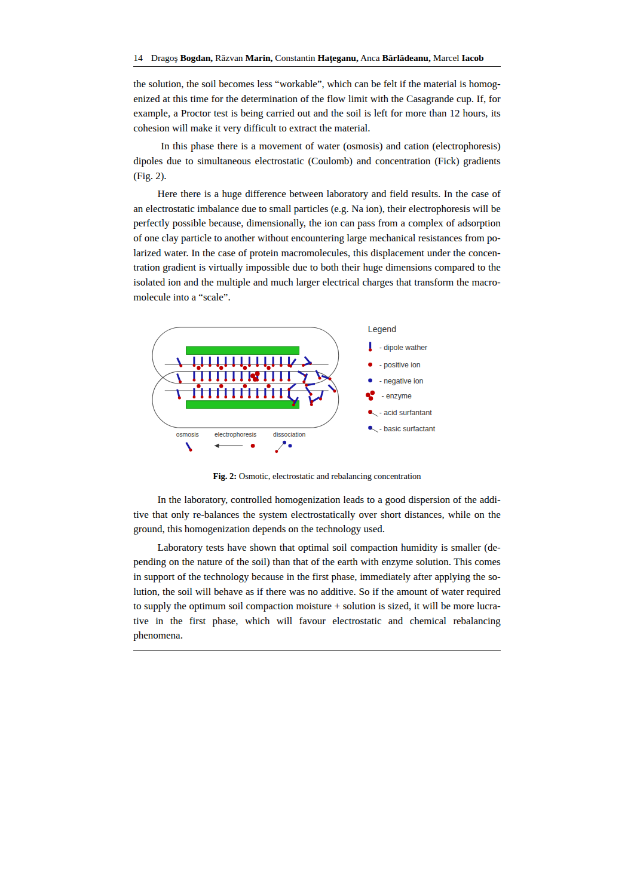14 Dragoş Bogdan, Răzvan Marin, Constantin Haţeganu, Anca Bârlădeanu, Marcel Iacob
the solution, the soil becomes less “workable”, which can be felt if the material is homogenized at this time for the determination of the flow limit with the Casagrande cup. If, for example, a Proctor test is being carried out and the soil is left for more than 12 hours, its cohesion will make it very difficult to extract the material.
In this phase there is a movement of water (osmosis) and cation (electrophoresis) dipoles due to simultaneous electrostatic (Coulomb) and concentration (Fick) gradients (Fig. 2).
Here there is a huge difference between laboratory and field results. In the case of an electrostatic imbalance due to small particles (e.g. Na ion), their electrophoresis will be perfectly possible because, dimensionally, the ion can pass from a complex of adsorption of one clay particle to another without encountering large mechanical resistances from polarized water. In the case of protein macromolecules, this displacement under the concentration gradient is virtually impossible due to both their huge dimensions compared to the isolated ion and the multiple and much larger electrical charges that transform the macromolecule into a “scale”.
osmosis electrophoresis dissociation Legend - dipole wather - positive ion - negative ion - enzyme - acid surfantant - basic surfactant
Fig. 2: Osmotic, electrostatic and rebalancing concentration
In the laboratory, controlled homogenization leads to a good dispersion of the additive that only re-balances the system electrostatically over short distances, while on the ground, this homogenization depends on the technology used.
Laboratory tests have shown that optimal soil compaction humidity is smaller (depending on the nature of the soil) than that of the earth with enzyme solution. This comes in support of the technology because in the first phase, immediately after applying the solution, the soil will behave as if there was no additive. So if the amount of water required to supply the optimum soil compaction moisture + solution is sized, it will be more lucrative in the first phase, which will favour electrostatic and chemical rebalancing phenomena.